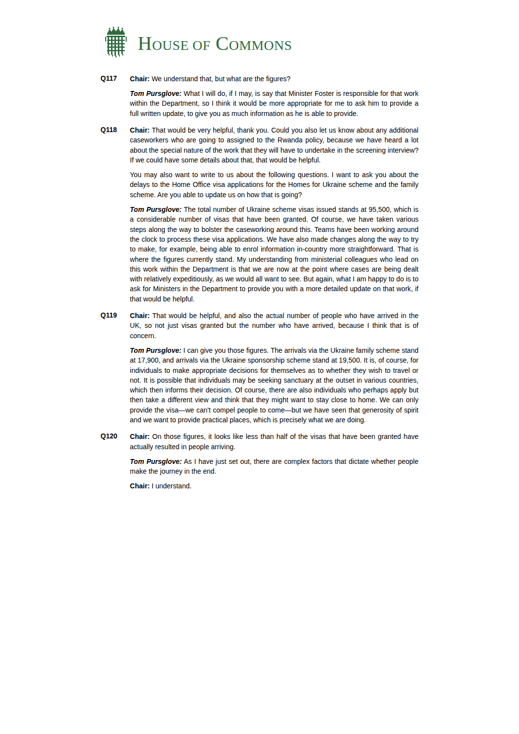HOUSE OF COMMONS
Q117
Chair: We understand that, but what are the figures?
Tom Pursglove: What I will do, if I may, is say that Minister Foster is responsible for that work within the Department, so I think it would be more appropriate for me to ask him to provide a full written update, to give you as much information as he is able to provide.
Q118
Chair: That would be very helpful, thank you. Could you also let us know about any additional caseworkers who are going to assigned to the Rwanda policy, because we have heard a lot about the special nature of the work that they will have to undertake in the screening interview? If we could have some details about that, that would be helpful.
You may also want to write to us about the following questions. I want to ask you about the delays to the Home Office visa applications for the Homes for Ukraine scheme and the family scheme. Are you able to update us on how that is going?
Tom Pursglove: The total number of Ukraine scheme visas issued stands at 95,500, which is a considerable number of visas that have been granted. Of course, we have taken various steps along the way to bolster the caseworking around this. Teams have been working around the clock to process these visa applications. We have also made changes along the way to try to make, for example, being able to enrol information in-country more straightforward. That is where the figures currently stand. My understanding from ministerial colleagues who lead on this work within the Department is that we are now at the point where cases are being dealt with relatively expeditiously, as we would all want to see. But again, what I am happy to do is to ask for Ministers in the Department to provide you with a more detailed update on that work, if that would be helpful.
Q119
Chair: That would be helpful, and also the actual number of people who have arrived in the UK, so not just visas granted but the number who have arrived, because I think that is of concern.
Tom Pursglove: I can give you those figures. The arrivals via the Ukraine family scheme stand at 17,900, and arrivals via the Ukraine sponsorship scheme stand at 19,500. It is, of course, for individuals to make appropriate decisions for themselves as to whether they wish to travel or not. It is possible that individuals may be seeking sanctuary at the outset in various countries, which then informs their decision. Of course, there are also individuals who perhaps apply but then take a different view and think that they might want to stay close to home. We can only provide the visa—we can't compel people to come—but we have seen that generosity of spirit and we want to provide practical places, which is precisely what we are doing.
Q120
Chair: On those figures, it looks like less than half of the visas that have been granted have actually resulted in people arriving.
Tom Pursglove: As I have just set out, there are complex factors that dictate whether people make the journey in the end.
Chair: I understand.